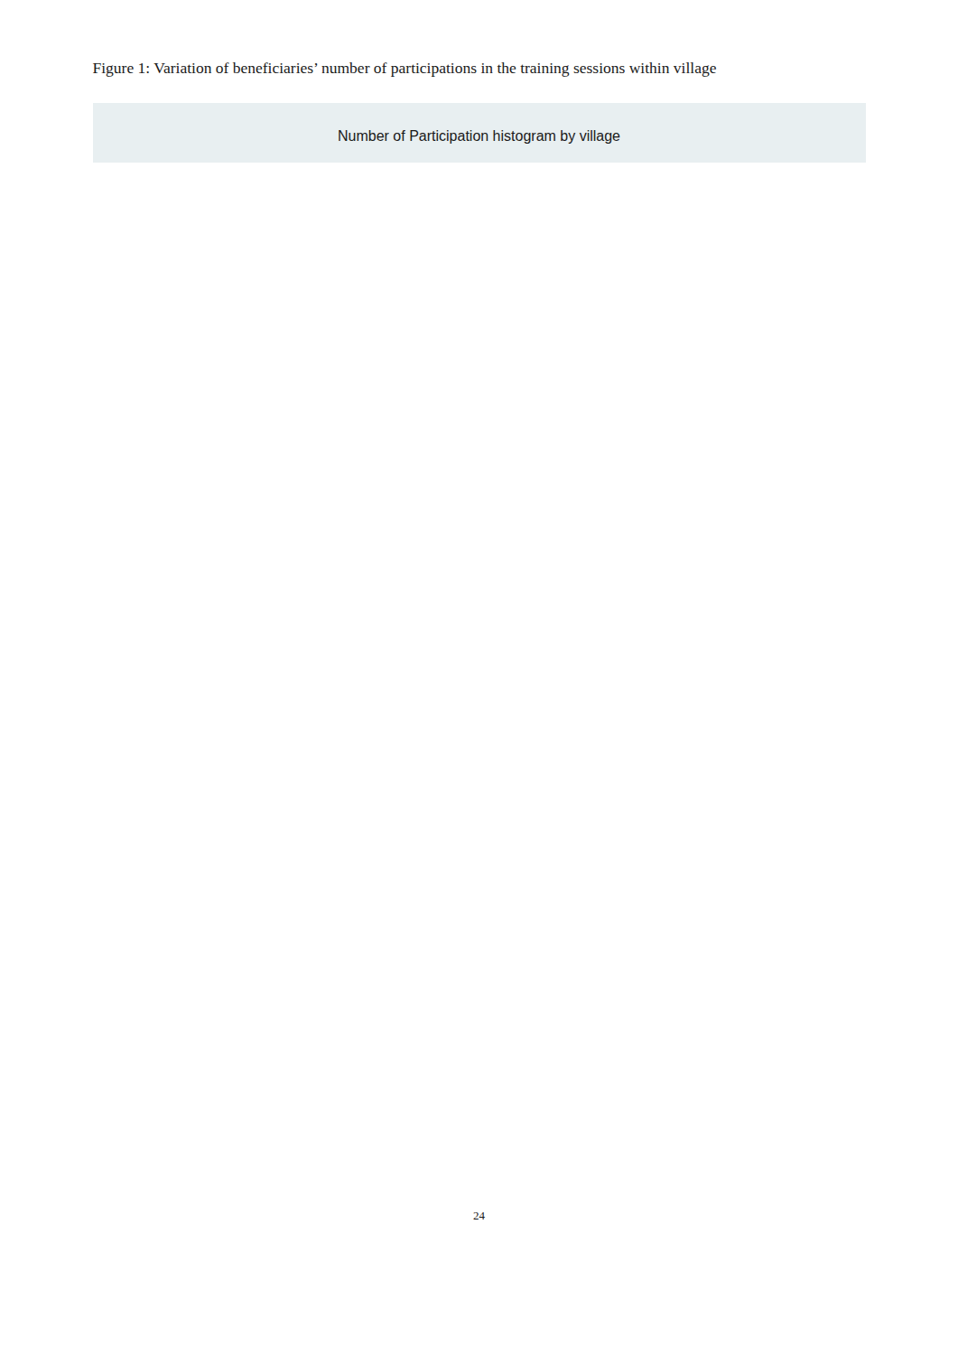Figure 1: Variation of beneficiaries’ number of participations in the training sessions within village
Number of Participation histogram by village
24